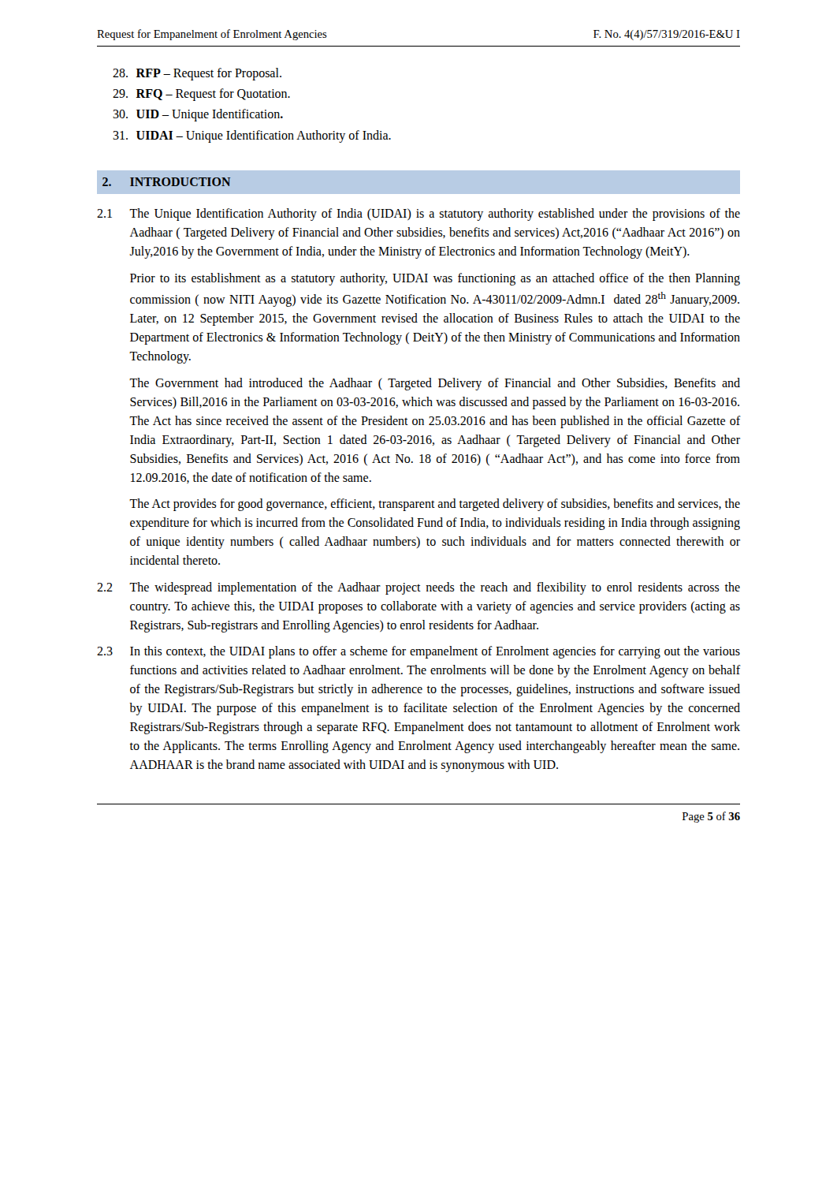Request for Empanelment of Enrolment Agencies
F. No. 4(4)/57/319/2016-E&U I
28. RFP – Request for Proposal.
29. RFQ – Request for Quotation.
30. UID – Unique Identification.
31. UIDAI – Unique Identification Authority of India.
2. INTRODUCTION
2.1
The Unique Identification Authority of India (UIDAI) is a statutory authority established under the provisions of the Aadhaar ( Targeted Delivery of Financial and Other subsidies, benefits and services) Act,2016 (“Aadhaar Act 2016”) on July,2016 by the Government of India, under the Ministry of Electronics and Information Technology (MeitY).
Prior to its establishment as a statutory authority, UIDAI was functioning as an attached office of the then Planning commission ( now NITI Aayog) vide its Gazette Notification No. A-43011/02/2009-Admn.I dated 28th January,2009. Later, on 12 September 2015, the Government revised the allocation of Business Rules to attach the UIDAI to the Department of Electronics & Information Technology ( DeitY) of the then Ministry of Communications and Information Technology.
The Government had introduced the Aadhaar ( Targeted Delivery of Financial and Other Subsidies, Benefits and Services) Bill,2016 in the Parliament on 03-03-2016, which was discussed and passed by the Parliament on 16-03-2016. The Act has since received the assent of the President on 25.03.2016 and has been published in the official Gazette of India Extraordinary, Part-II, Section 1 dated 26-03-2016, as Aadhaar ( Targeted Delivery of Financial and Other Subsidies, Benefits and Services) Act, 2016 ( Act No. 18 of 2016) ( “Aadhaar Act”), and has come into force from 12.09.2016, the date of notification of the same.
The Act provides for good governance, efficient, transparent and targeted delivery of subsidies, benefits and services, the expenditure for which is incurred from the Consolidated Fund of India, to individuals residing in India through assigning of unique identity numbers ( called Aadhaar numbers) to such individuals and for matters connected therewith or incidental thereto.
2.2
The widespread implementation of the Aadhaar project needs the reach and flexibility to enrol residents across the country. To achieve this, the UIDAI proposes to collaborate with a variety of agencies and service providers (acting as Registrars, Sub-registrars and Enrolling Agencies) to enrol residents for Aadhaar.
2.3
In this context, the UIDAI plans to offer a scheme for empanelment of Enrolment agencies for carrying out the various functions and activities related to Aadhaar enrolment. The enrolments will be done by the Enrolment Agency on behalf of the Registrars/Sub-Registrars but strictly in adherence to the processes, guidelines, instructions and software issued by UIDAI. The purpose of this empanelment is to facilitate selection of the Enrolment Agencies by the concerned Registrars/Sub-Registrars through a separate RFQ. Empanelment does not tantamount to allotment of Enrolment work to the Applicants. The terms Enrolling Agency and Enrolment Agency used interchangeably hereafter mean the same. AADHAAR is the brand name associated with UIDAI and is synonymous with UID.
Page 5 of 36